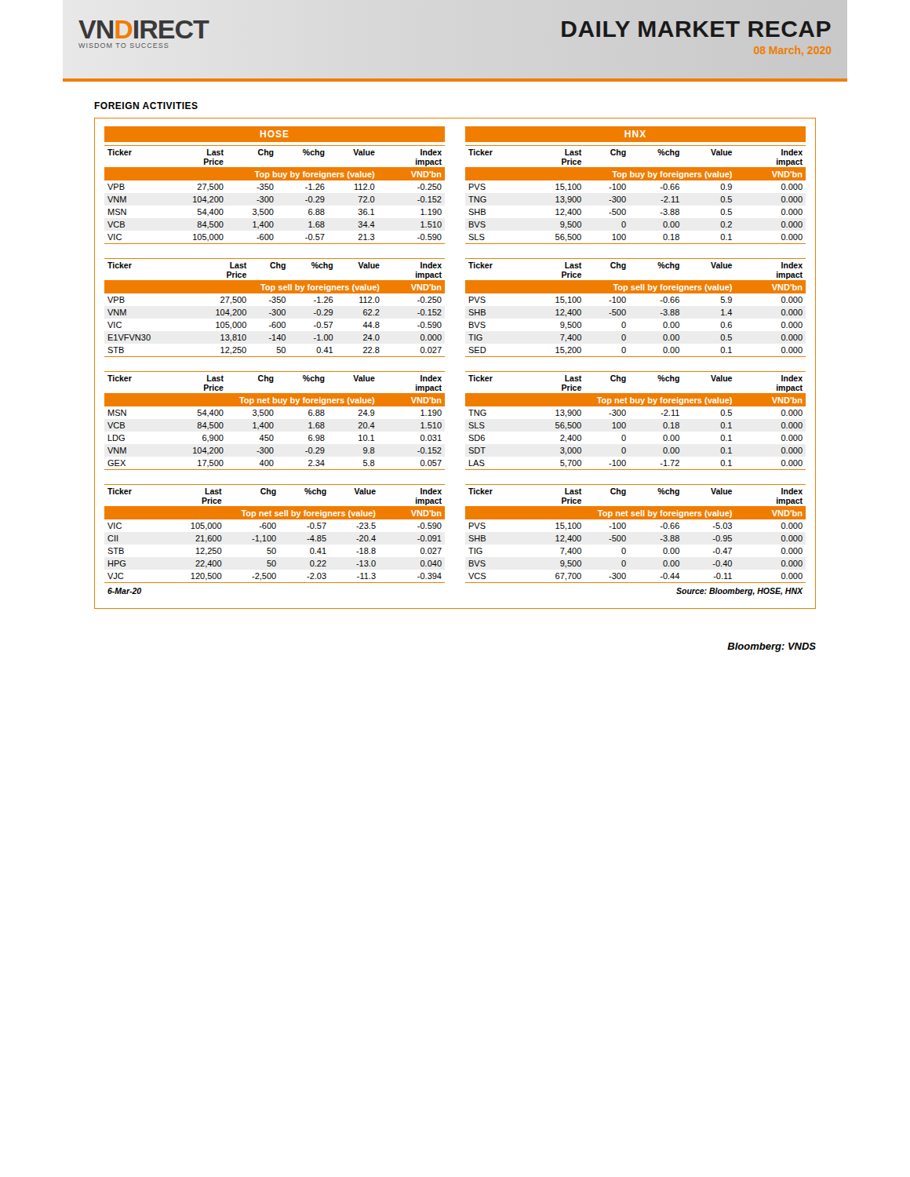VNDIRECT
WISDOM TO SUCCESS
DAILY MARKET RECAP
08 March, 2020
FOREIGN ACTIVITIES
HOSE
HNX
| Top buy by foreigners (value) | VND'bn |
| Ticker | Last Price | Chg | %chg | Value | Index impact |
| VPB | 27,500 | -350 | -1.26 | 112.0 | -0.250 |
| VNM | 104,200 | -300 | -0.29 | 72.0 | -0.152 |
| MSN | 54,400 | 3,500 | 6.88 | 36.1 | 1.190 |
| VCB | 84,500 | 1,400 | 1.68 | 34.4 | 1.510 |
| VIC | 105,000 | -600 | -0.57 | 21.3 | -0.590 |
| Top buy by foreigners (value) | VND'bn |
| Ticker | Last Price | Chg | %chg | Value | Index impact |
| PVS | 15,100 | -100 | -0.66 | 0.9 | 0.000 |
| TNG | 13,900 | -300 | -2.11 | 0.5 | 0.000 |
| SHB | 12,400 | -500 | -3.88 | 0.5 | 0.000 |
| BVS | 9,500 | 0 | 0.00 | 0.2 | 0.000 |
| SLS | 56,500 | 100 | 0.18 | 0.1 | 0.000 |
| Top sell by foreigners (value) | VND'bn |
| Ticker | Last Price | Chg | %chg | Value | Index impact |
| VPB | 27,500 | -350 | -1.26 | 112.0 | -0.250 |
| VNM | 104,200 | -300 | -0.29 | 62.2 | -0.152 |
| VIC | 105,000 | -600 | -0.57 | 44.8 | -0.590 |
| E1VFVN30 | 13,810 | -140 | -1.00 | 24.0 | 0.000 |
| STB | 12,250 | 50 | 0.41 | 22.8 | 0.027 |
| Top sell by foreigners (value) | VND'bn |
| Ticker | Last Price | Chg | %chg | Value | Index impact |
| PVS | 15,100 | -100 | -0.66 | 5.9 | 0.000 |
| SHB | 12,400 | -500 | -3.88 | 1.4 | 0.000 |
| BVS | 9,500 | 0 | 0.00 | 0.6 | 0.000 |
| TIG | 7,400 | 0 | 0.00 | 0.5 | 0.000 |
| SED | 15,200 | 0 | 0.00 | 0.1 | 0.000 |
| Top net buy by foreigners (value) | VND'bn |
| Ticker | Last Price | Chg | %chg | Value | Index impact |
| MSN | 54,400 | 3,500 | 6.88 | 24.9 | 1.190 |
| VCB | 84,500 | 1,400 | 1.68 | 20.4 | 1.510 |
| LDG | 6,900 | 450 | 6.98 | 10.1 | 0.031 |
| VNM | 104,200 | -300 | -0.29 | 9.8 | -0.152 |
| GEX | 17,500 | 400 | 2.34 | 5.8 | 0.057 |
| Top net buy by foreigners (value) | VND'bn |
| Ticker | Last Price | Chg | %chg | Value | Index impact |
| TNG | 13,900 | -300 | -2.11 | 0.5 | 0.000 |
| SLS | 56,500 | 100 | 0.18 | 0.1 | 0.000 |
| SD6 | 2,400 | 0 | 0.00 | 0.1 | 0.000 |
| SDT | 3,000 | 0 | 0.00 | 0.1 | 0.000 |
| LAS | 5,700 | -100 | -1.72 | 0.1 | 0.000 |
| Top net sell by foreigners (value) | VND'bn |
| Ticker | Last Price | Chg | %chg | Value | Index impact |
| VIC | 105,000 | -600 | -0.57 | -23.5 | -0.590 |
| CII | 21,600 | -1,100 | -4.85 | -20.4 | -0.091 |
| STB | 12,250 | 50 | 0.41 | -18.8 | 0.027 |
| HPG | 22,400 | 50 | 0.22 | -13.0 | 0.040 |
| VJC | 120,500 | -2,500 | -2.03 | -11.3 | -0.394 |
| 6-Mar-20 |
| Top net sell by foreigners (value) | VND'bn |
| Ticker | Last Price | Chg | %chg | Value | Index impact |
| PVS | 15,100 | -100 | -0.66 | -5.03 | 0.000 |
| SHB | 12,400 | -500 | -3.88 | -0.95 | 0.000 |
| TIG | 7,400 | 0 | 0.00 | -0.47 | 0.000 |
| BVS | 9,500 | 0 | 0.00 | -0.40 | 0.000 |
| VCS | 67,700 | -300 | -0.44 | -0.11 | 0.000 |
| Source: Bloomberg, HOSE, HNX |
Bloomberg: VNDS